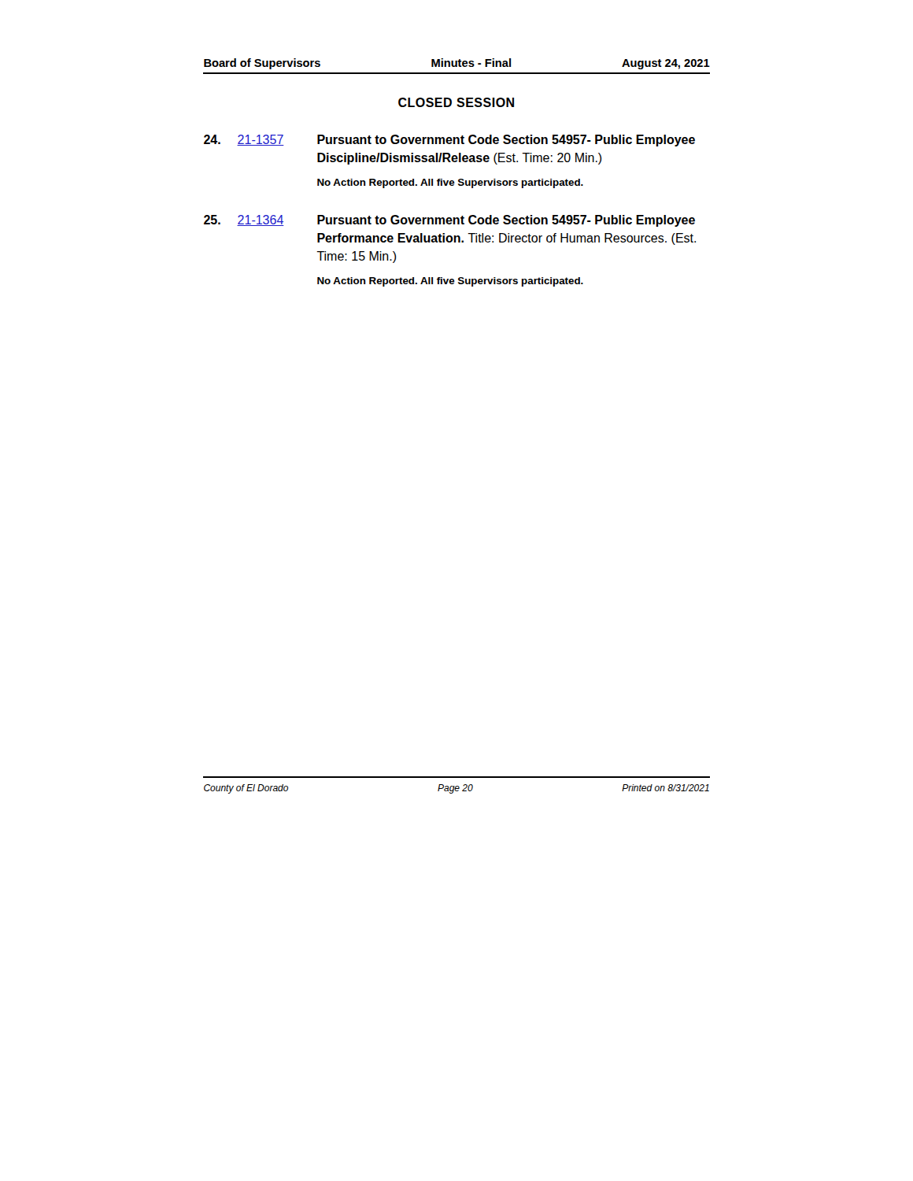Board of Supervisors
Minutes - Final
August 24, 2021
CLOSED SESSION
24.
21-1357
Pursuant to Government Code Section 54957- Public Employee Discipline/Dismissal/Release (Est. Time: 20 Min.)
No Action Reported. All five Supervisors participated.
25.
21-1364
Pursuant to Government Code Section 54957- Public Employee Performance Evaluation. Title: Director of Human Resources. (Est. Time: 15 Min.)
No Action Reported. All five Supervisors participated.
County of El Dorado
Page 20
Printed on 8/31/2021